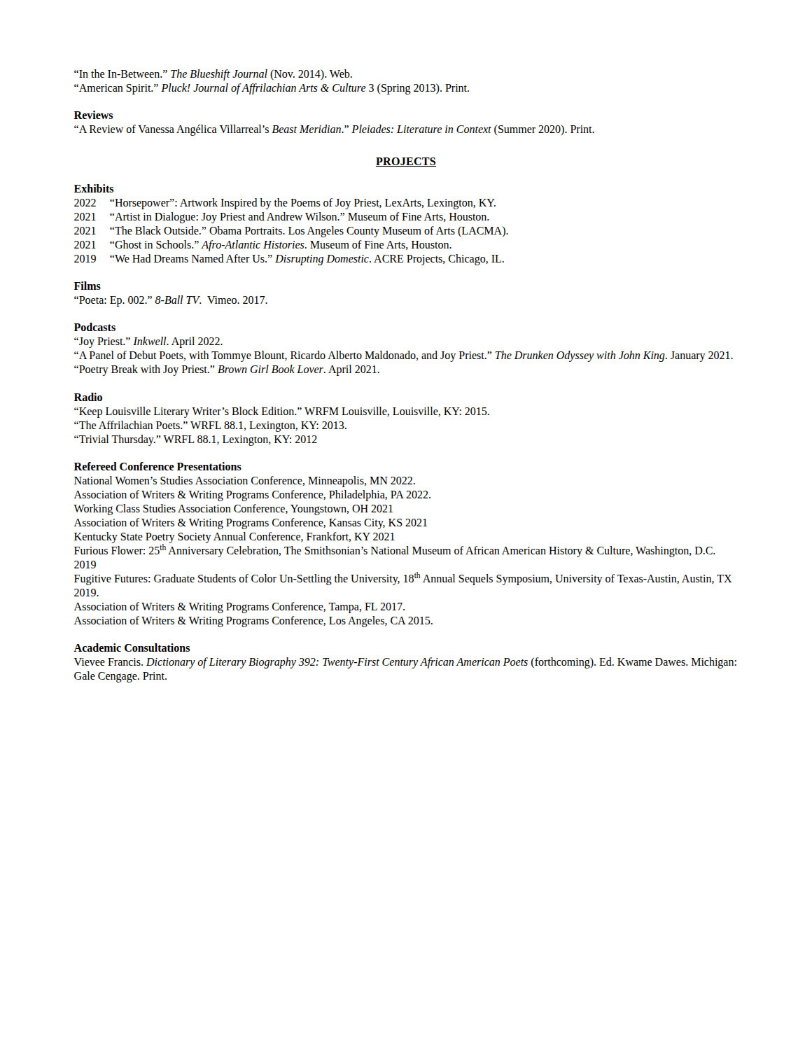“In the In-Between.” The Blueshift Journal (Nov. 2014). Web.
“American Spirit.” Pluck! Journal of Affrilachian Arts & Culture 3 (Spring 2013). Print.
Reviews
“A Review of Vanessa Angélica Villarreal’s Beast Meridian.” Pleiades: Literature in Context (Summer 2020). Print.
PROJECTS
Exhibits
2022“Horsepower”: Artwork Inspired by the Poems of Joy Priest, LexArts, Lexington, KY.
2021“Artist in Dialogue: Joy Priest and Andrew Wilson.” Museum of Fine Arts, Houston.
2021“The Black Outside.” Obama Portraits. Los Angeles County Museum of Arts (LACMA).
2021“Ghost in Schools.” Afro-Atlantic Histories. Museum of Fine Arts, Houston.
2019“We Had Dreams Named After Us.” Disrupting Domestic. ACRE Projects, Chicago, IL.
Films
“Poeta: Ep. 002.” 8-Ball TV. Vimeo. 2017.
Podcasts
“Joy Priest.” Inkwell. April 2022.
“A Panel of Debut Poets, with Tommye Blount, Ricardo Alberto Maldonado, and Joy Priest.” The Drunken Odyssey with John King. January 2021.
“Poetry Break with Joy Priest.” Brown Girl Book Lover. April 2021.
Radio
“Keep Louisville Literary Writer’s Block Edition.” WRFM Louisville, Louisville, KY: 2015.
“The Affrilachian Poets.” WRFL 88.1, Lexington, KY: 2013.
“Trivial Thursday.” WRFL 88.1, Lexington, KY: 2012
Refereed Conference Presentations
National Women’s Studies Association Conference, Minneapolis, MN 2022.
Association of Writers & Writing Programs Conference, Philadelphia, PA 2022.
Working Class Studies Association Conference, Youngstown, OH 2021
Association of Writers & Writing Programs Conference, Kansas City, KS 2021
Kentucky State Poetry Society Annual Conference, Frankfort, KY 2021
Furious Flower: 25th Anniversary Celebration, The Smithsonian’s National Museum of African American History & Culture, Washington, D.C. 2019
Fugitive Futures: Graduate Students of Color Un-Settling the University, 18th Annual Sequels Symposium, University of Texas-Austin, Austin, TX 2019.
Association of Writers & Writing Programs Conference, Tampa, FL 2017.
Association of Writers & Writing Programs Conference, Los Angeles, CA 2015.
Academic Consultations
Vievee Francis. Dictionary of Literary Biography 392: Twenty-First Century African American Poets (forthcoming). Ed. Kwame Dawes. Michigan: Gale Cengage. Print.